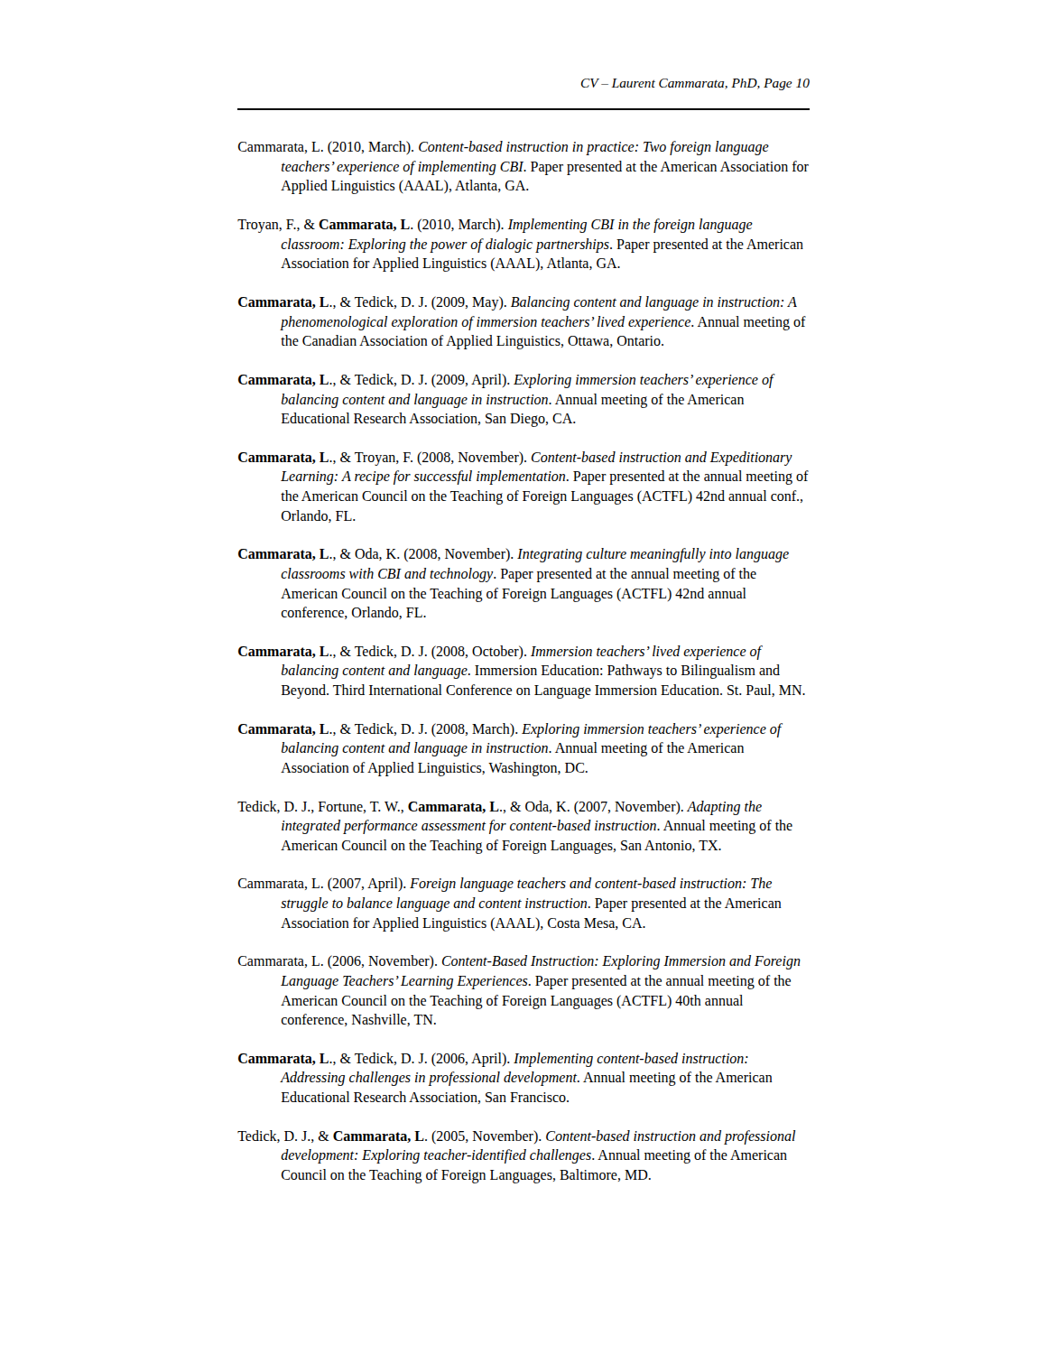CV – Laurent Cammarata, PhD, Page 10
Cammarata, L. (2010, March). Content-based instruction in practice: Two foreign language teachers’ experience of implementing CBI. Paper presented at the American Association for Applied Linguistics (AAAL), Atlanta, GA.
Troyan, F., & Cammarata, L. (2010, March). Implementing CBI in the foreign language classroom: Exploring the power of dialogic partnerships. Paper presented at the American Association for Applied Linguistics (AAAL), Atlanta, GA.
Cammarata, L., & Tedick, D. J. (2009, May). Balancing content and language in instruction: A phenomenological exploration of immersion teachers’ lived experience. Annual meeting of the Canadian Association of Applied Linguistics, Ottawa, Ontario.
Cammarata, L., & Tedick, D. J. (2009, April). Exploring immersion teachers’ experience of balancing content and language in instruction. Annual meeting of the American Educational Research Association, San Diego, CA.
Cammarata, L., & Troyan, F. (2008, November). Content-based instruction and Expeditionary Learning: A recipe for successful implementation. Paper presented at the annual meeting of the American Council on the Teaching of Foreign Languages (ACTFL) 42nd annual conf., Orlando, FL.
Cammarata, L., & Oda, K. (2008, November). Integrating culture meaningfully into language classrooms with CBI and technology. Paper presented at the annual meeting of the American Council on the Teaching of Foreign Languages (ACTFL) 42nd annual conference, Orlando, FL.
Cammarata, L., & Tedick, D. J. (2008, October). Immersion teachers’ lived experience of balancing content and language. Immersion Education: Pathways to Bilingualism and Beyond. Third International Conference on Language Immersion Education. St. Paul, MN.
Cammarata, L., & Tedick, D. J. (2008, March). Exploring immersion teachers’ experience of balancing content and language in instruction. Annual meeting of the American Association of Applied Linguistics, Washington, DC.
Tedick, D. J., Fortune, T. W., Cammarata, L., & Oda, K. (2007, November). Adapting the integrated performance assessment for content-based instruction. Annual meeting of the American Council on the Teaching of Foreign Languages, San Antonio, TX.
Cammarata, L. (2007, April). Foreign language teachers and content-based instruction: The struggle to balance language and content instruction. Paper presented at the American Association for Applied Linguistics (AAAL), Costa Mesa, CA.
Cammarata, L. (2006, November). Content-Based Instruction: Exploring Immersion and Foreign Language Teachers’ Learning Experiences. Paper presented at the annual meeting of the American Council on the Teaching of Foreign Languages (ACTFL) 40th annual conference, Nashville, TN.
Cammarata, L., & Tedick, D. J. (2006, April). Implementing content-based instruction: Addressing challenges in professional development. Annual meeting of the American Educational Research Association, San Francisco.
Tedick, D. J., & Cammarata, L. (2005, November). Content-based instruction and professional development: Exploring teacher-identified challenges. Annual meeting of the American Council on the Teaching of Foreign Languages, Baltimore, MD.